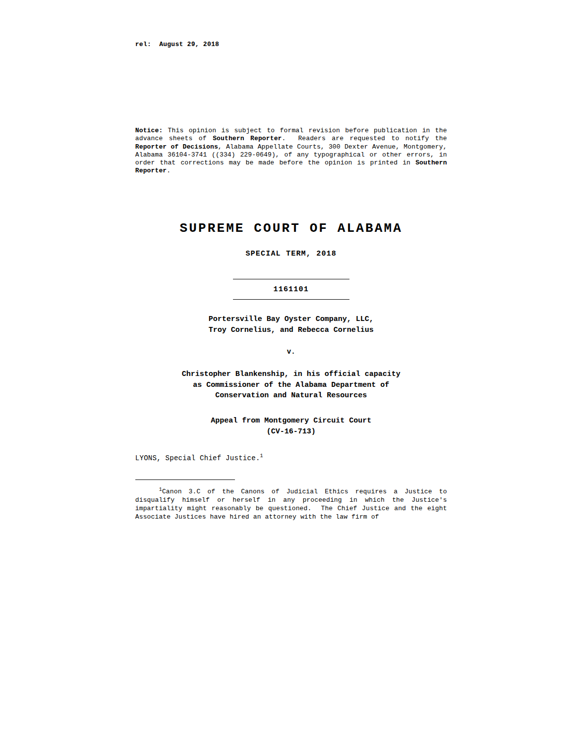rel: August 29, 2018
Notice: This opinion is subject to formal revision before publication in the advance sheets of Southern Reporter. Readers are requested to notify the Reporter of Decisions, Alabama Appellate Courts, 300 Dexter Avenue, Montgomery, Alabama 36104-3741 ((334) 229-0649), of any typographical or other errors, in order that corrections may be made before the opinion is printed in Southern Reporter.
SUPREME COURT OF ALABAMA
SPECIAL TERM, 2018
1161101
Portersville Bay Oyster Company, LLC,
Troy Cornelius, and Rebecca Cornelius
v.
Christopher Blankenship, in his official capacity
as Commissioner of the Alabama Department of
Conservation and Natural Resources
Appeal from Montgomery Circuit Court
(CV-16-713)
LYONS, Special Chief Justice.1
1Canon 3.C of the Canons of Judicial Ethics requires a Justice to disqualify himself or herself in any proceeding in which the Justice's impartiality might reasonably be questioned. The Chief Justice and the eight Associate Justices have hired an attorney with the law firm of